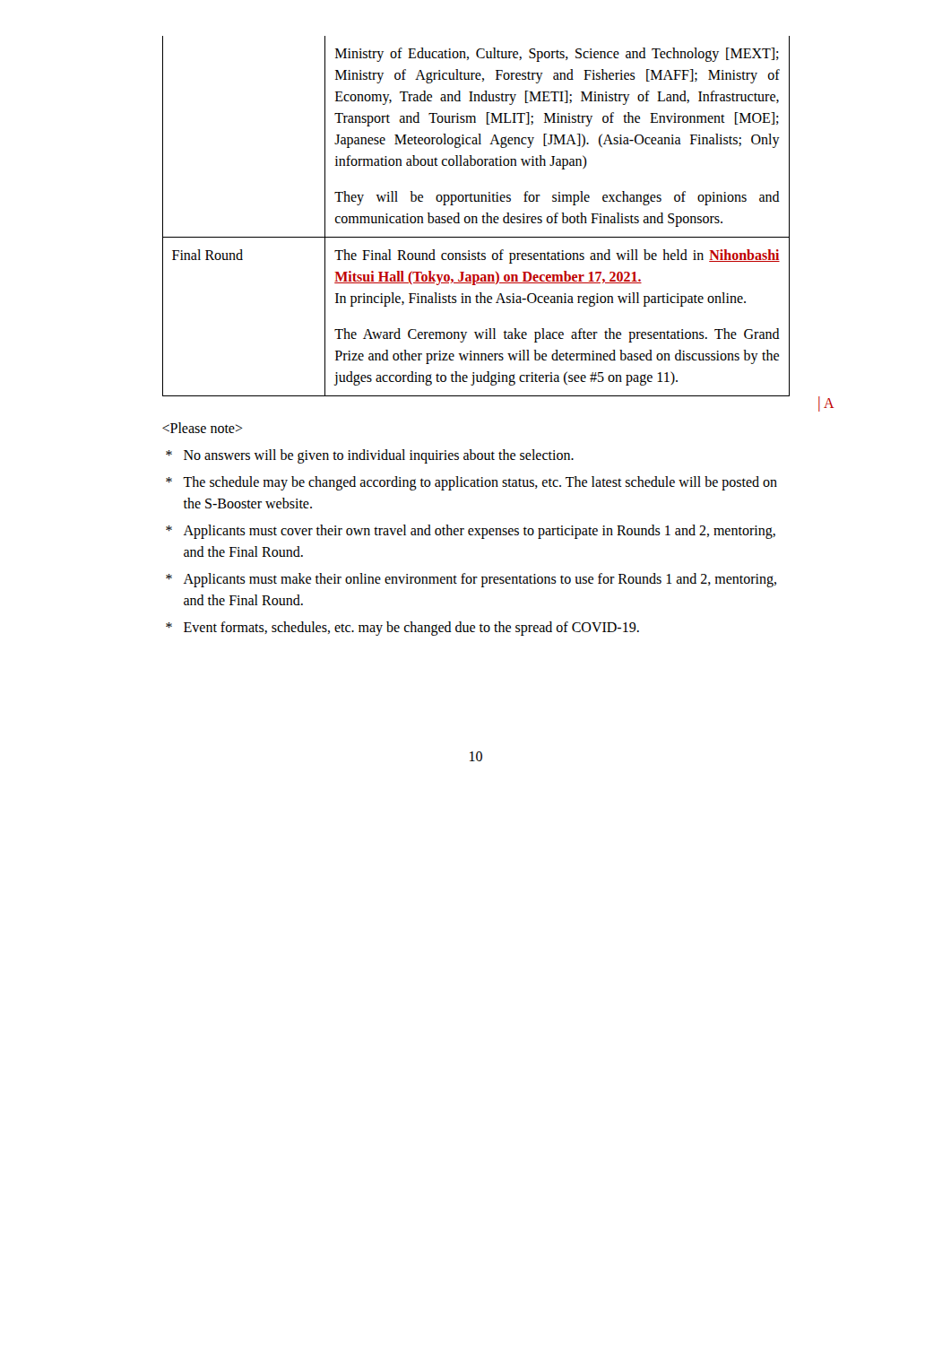| | Ministry of Education, Culture, Sports, Science and Technology [MEXT]; Ministry of Agriculture, Forestry and Fisheries [MAFF]; Ministry of Economy, Trade and Industry [METI]; Ministry of Land, Infrastructure, Transport and Tourism [MLIT]; Ministry of the Environment [MOE]; Japanese Meteorological Agency [JMA]). (Asia-Oceania Finalists; Only information about collaboration with Japan) They will be opportunities for simple exchanges of opinions and communication based on the desires of both Finalists and Sponsors. |
| Final Round | The Final Round consists of presentations and will be held in Nihonbashi Mitsui Hall (Tokyo, Japan) on December 17, 2021. In principle, Finalists in the Asia-Oceania region will participate online. The Award Ceremony will take place after the presentations. The Grand Prize and other prize winners will be determined based on discussions by the judges according to the judging criteria (see #5 on page 11). |
| A
<Please note>
No answers will be given to individual inquiries about the selection.
The schedule may be changed according to application status, etc. The latest schedule will be posted on the S-Booster website.
Applicants must cover their own travel and other expenses to participate in Rounds 1 and 2, mentoring, and the Final Round.
Applicants must make their online environment for presentations to use for Rounds 1 and 2, mentoring, and the Final Round.
Event formats, schedules, etc. may be changed due to the spread of COVID-19.
10